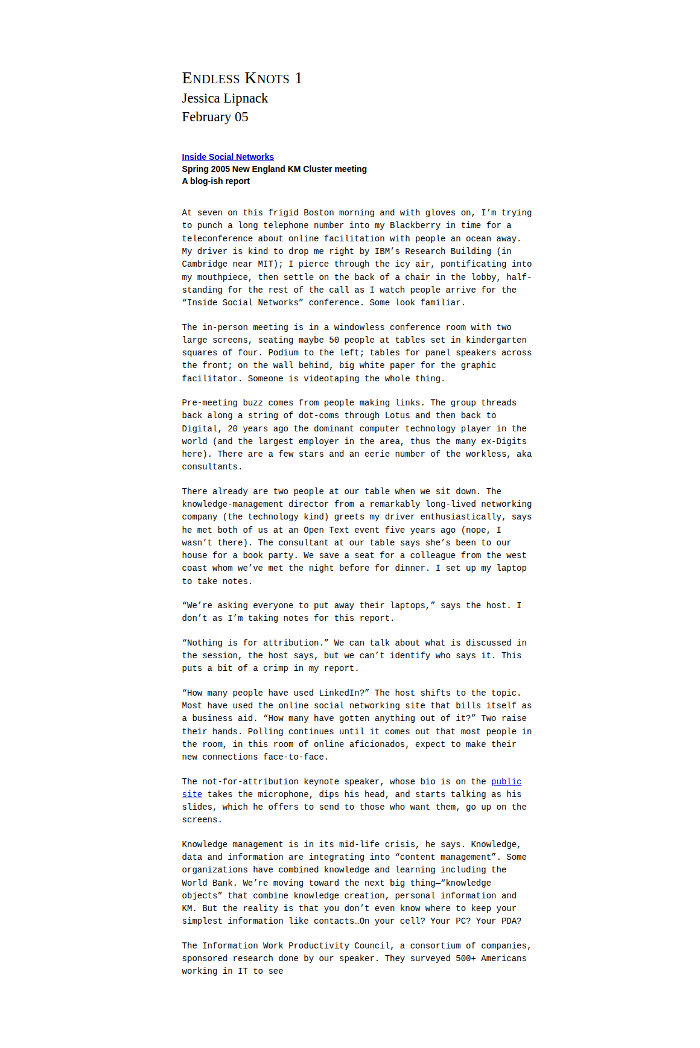Endless Knots 1 Jessica Lipnack February 05
Inside Social Networks
Spring 2005 New England KM Cluster meeting
A blog-ish report
At seven on this frigid Boston morning and with gloves on, I’m trying to punch a long telephone number into my Blackberry in time for a teleconference about online facilitation with people an ocean away. My driver is kind to drop me right by IBM’s Research Building (in Cambridge near MIT); I pierce through the icy air, pontificating into my mouthpiece, then settle on the back of a chair in the lobby, half-standing for the rest of the call as I watch people arrive for the “Inside Social Networks” conference. Some look familiar.
The in-person meeting is in a windowless conference room with two large screens, seating maybe 50 people at tables set in kindergarten squares of four. Podium to the left; tables for panel speakers across the front; on the wall behind, big white paper for the graphic facilitator. Someone is videotaping the whole thing.
Pre-meeting buzz comes from people making links. The group threads back along a string of dot-coms through Lotus and then back to Digital, 20 years ago the dominant computer technology player in the world (and the largest employer in the area, thus the many ex-Digits here). There are a few stars and an eerie number of the workless, aka consultants.
There already are two people at our table when we sit down. The knowledge-management director from a remarkably long-lived networking company (the technology kind) greets my driver enthusiastically, says he met both of us at an Open Text event five years ago (nope, I wasn’t there). The consultant at our table says she’s been to our house for a book party. We save a seat for a colleague from the west coast whom we’ve met the night before for dinner. I set up my laptop to take notes.
“We’re asking everyone to put away their laptops,” says the host. I don’t as I’m taking notes for this report.
“Nothing is for attribution.” We can talk about what is discussed in the session, the host says, but we can’t identify who says it. This puts a bit of a crimp in my report.
“How many people have used LinkedIn?” The host shifts to the topic. Most have used the online social networking site that bills itself as a business aid. “How many have gotten anything out of it?” Two raise their hands. Polling continues until it comes out that most people in the room, in this room of online aficionados, expect to make their new connections face-to-face.
The not-for-attribution keynote speaker, whose bio is on the public site takes the microphone, dips his head, and starts talking as his slides, which he offers to send to those who want them, go up on the screens.
Knowledge management is in its mid-life crisis, he says. Knowledge, data and information are integrating into “content management”. Some organizations have combined knowledge and learning including the World Bank. We’re moving toward the next big thing—“knowledge objects” that combine knowledge creation, personal information and KM. But the reality is that you don’t even know where to keep your simplest information like contacts…On your cell? Your PC? Your PDA?
The Information Work Productivity Council, a consortium of companies, sponsored research done by our speaker. They surveyed 500+ Americans working in IT to see